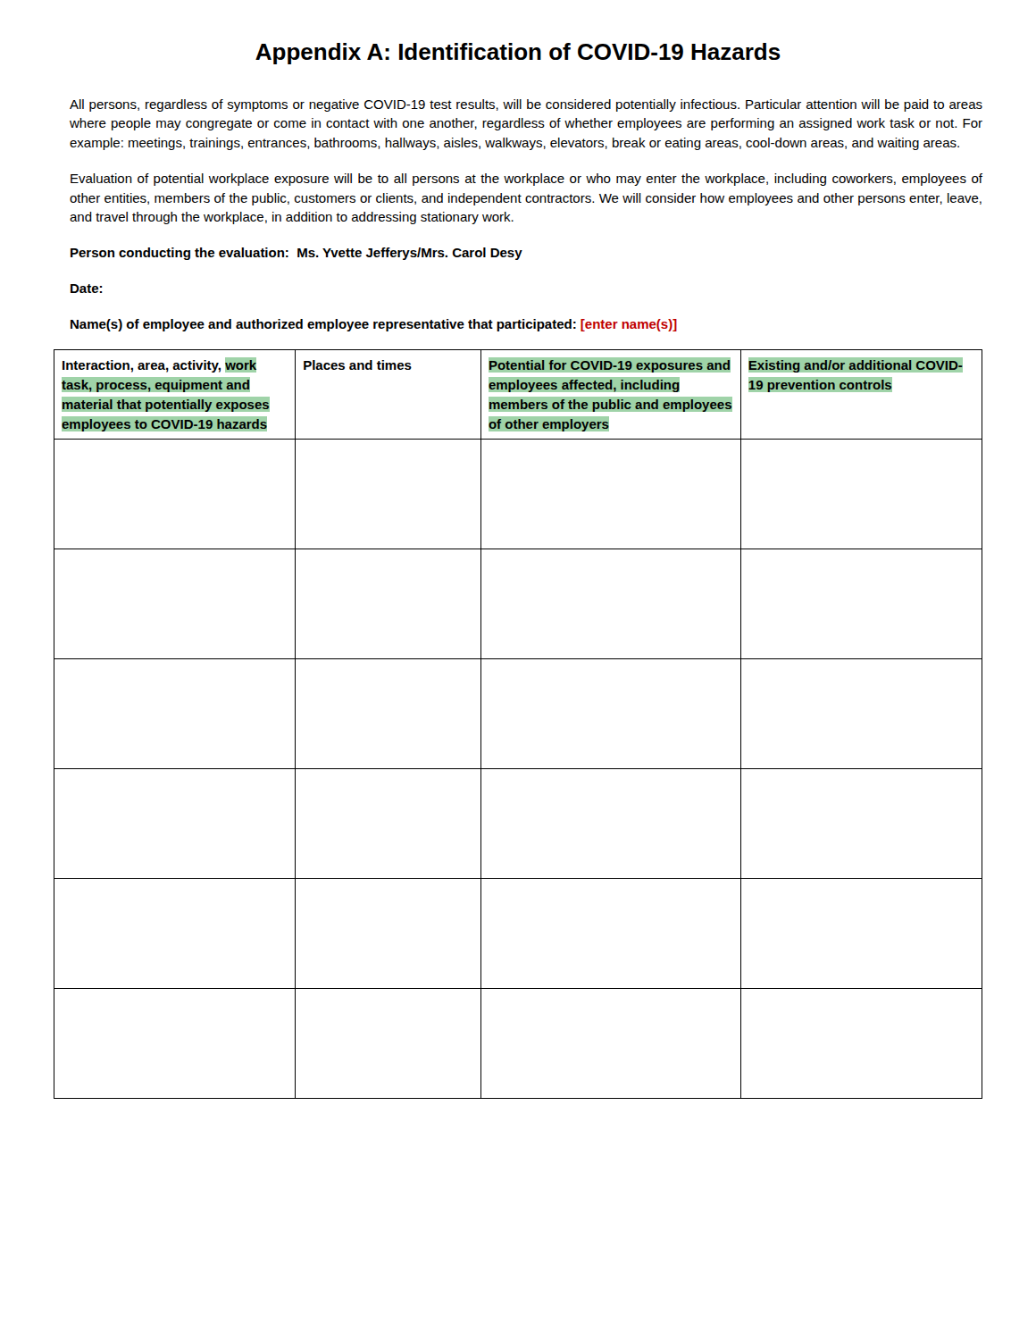Appendix A: Identification of COVID-19 Hazards
All persons, regardless of symptoms or negative COVID-19 test results, will be considered potentially infectious. Particular attention will be paid to areas where people may congregate or come in contact with one another, regardless of whether employees are performing an assigned work task or not. For example: meetings, trainings, entrances, bathrooms, hallways, aisles, walkways, elevators, break or eating areas, cool-down areas, and waiting areas.
Evaluation of potential workplace exposure will be to all persons at the workplace or who may enter the workplace, including coworkers, employees of other entities, members of the public, customers or clients, and independent contractors. We will consider how employees and other persons enter, leave, and travel through the workplace, in addition to addressing stationary work.
Person conducting the evaluation: Ms. Yvette Jefferys/Mrs. Carol Desy
Date:
Name(s) of employee and authorized employee representative that participated: [enter name(s)]
| Interaction, area, activity, work task, process, equipment and material that potentially exposes employees to COVID-19 hazards | Places and times | Potential for COVID-19 exposures and employees affected, including members of the public and employees of other employers | Existing and/or additional COVID-19 prevention controls |
| --- | --- | --- | --- |